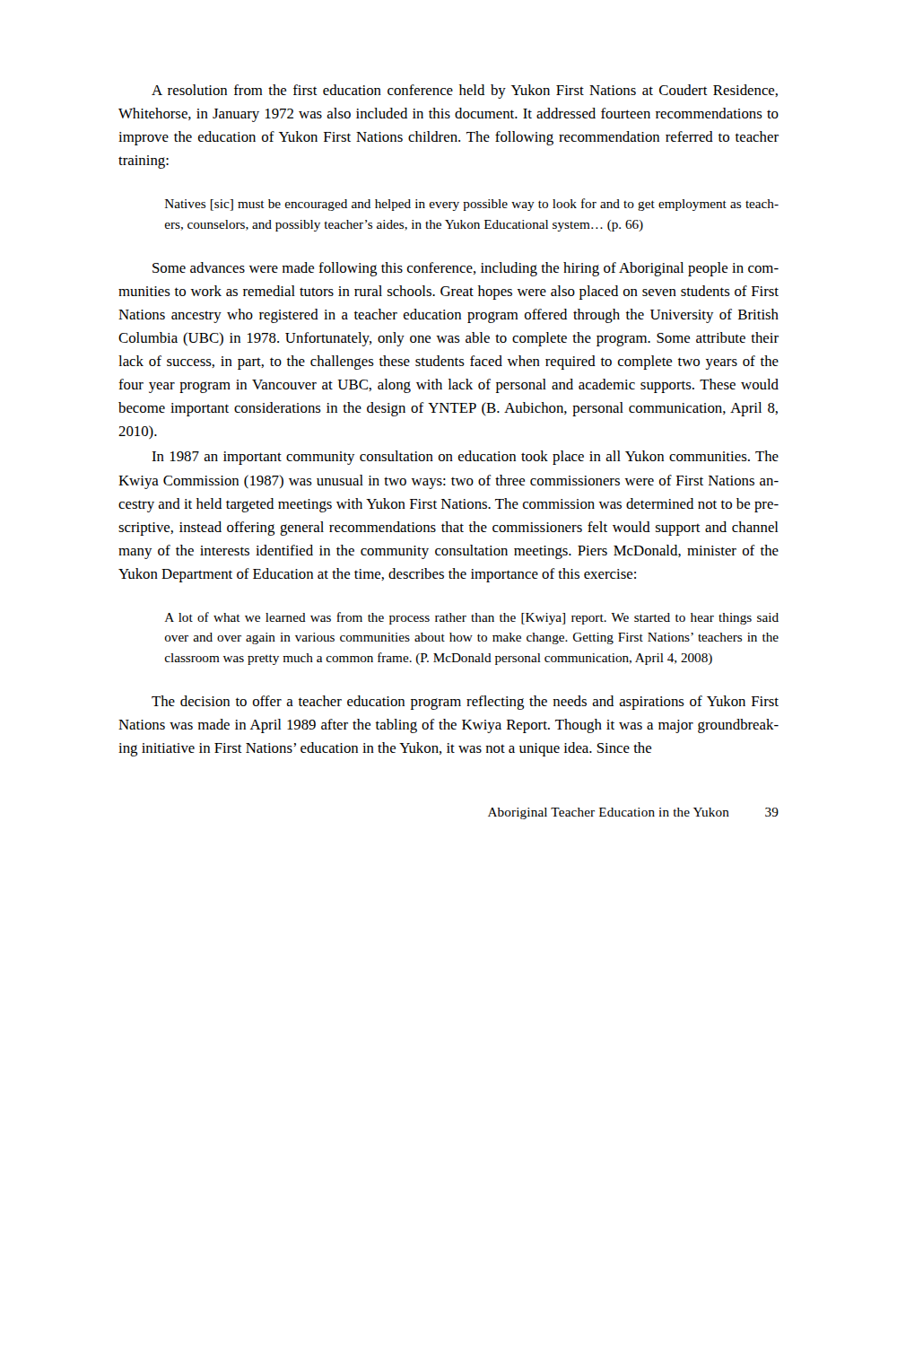A resolution from the first education conference held by Yukon First Nations at Coudert Residence, Whitehorse, in January 1972 was also included in this document. It addressed fourteen recommendations to improve the education of Yukon First Nations children. The following recommendation referred to teacher training:
Natives [sic] must be encouraged and helped in every possible way to look for and to get employment as teachers, counselors, and possibly teacher’s aides, in the Yukon Educational system… (p. 66)
Some advances were made following this conference, including the hiring of Aboriginal people in communities to work as remedial tutors in rural schools. Great hopes were also placed on seven students of First Nations ancestry who registered in a teacher education program offered through the University of British Columbia (UBC) in 1978. Unfortunately, only one was able to complete the program. Some attribute their lack of success, in part, to the challenges these students faced when required to complete two years of the four year program in Vancouver at UBC, along with lack of personal and academic supports. These would become important considerations in the design of YNTEP (B. Aubichon, personal communication, April 8, 2010).
In 1987 an important community consultation on education took place in all Yukon communities. The Kwiya Commission (1987) was unusual in two ways: two of three commissioners were of First Nations ancestry and it held targeted meetings with Yukon First Nations. The commission was determined not to be prescriptive, instead offering general recommendations that the commissioners felt would support and channel many of the interests identified in the community consultation meetings. Piers McDonald, minister of the Yukon Department of Education at the time, describes the importance of this exercise:
A lot of what we learned was from the process rather than the [Kwiya] report. We started to hear things said over and over again in various communities about how to make change. Getting First Nations’ teachers in the classroom was pretty much a common frame. (P. McDonald personal communication, April 4, 2008)
The decision to offer a teacher education program reflecting the needs and aspirations of Yukon First Nations was made in April 1989 after the tabling of the Kwiya Report. Though it was a major groundbreaking initiative in First Nations’ education in the Yukon, it was not a unique idea. Since the
Aboriginal Teacher Education in the Yukon39